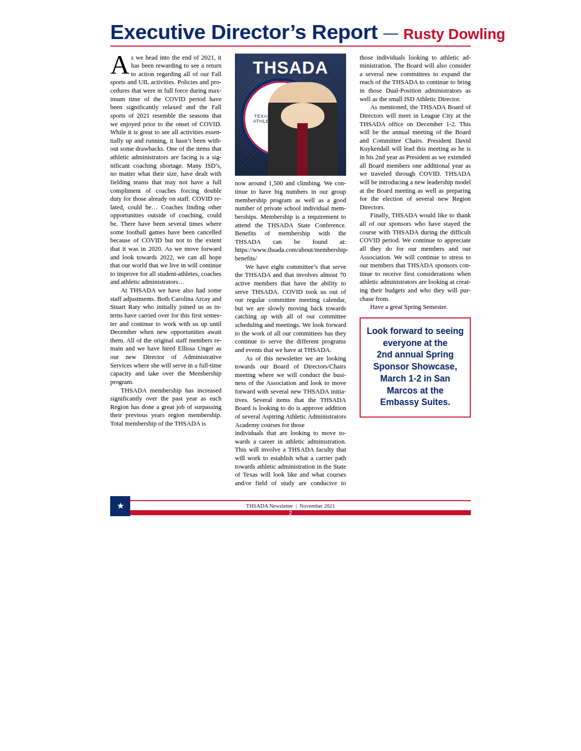Executive Director’s Report — Rusty Dowling
As we head into the end of 2021, it has been rewarding to see a return to action regarding all of our Fall sports and UIL activities. Policies and procedures that were in full force during maximum time of the COVID period have been significantly relaxed and the Fall sports of 2021 resemble the seasons that we enjoyed prior to the onset of COVID. While it is great to see all activities essentially up and running, it hasn’t been without some drawbacks. One of the items that athletic administrators are facing is a significant coaching shortage. Many ISD’s, no matter what their size, have dealt with fielding teams that may not have a full compliment of coaches forcing double duty for those already on staff. COVID related, could be… Coaches finding other opportunities outside of coaching, could be. There have been several times where some football games have been cancelled because of COVID but not to the extent that it was in 2020. As we move forward and look towards 2022, we can all hope that our world that we live in will continue to improve for all student-athletes, coaches and athletic administrators…
At THSADA we have also had some staff adjustments. Both Carolina Arcay and Stuart Raty who initially joined us as interns have carried over for this first semester and continue to work with us up until December when new opportunities await them. All of the original staff members remain and we have hired Ellissa Unger as our new Director of Administrative Services where she will serve in a full-time capacity and take over the Membership program.
THSADA membership has increased significantly over the past year as each Region has done a great job of surpassing their previous years region membership. Total membership of the THSADA is
THSADA
TEXAS HIGH SCHOOL
ATHLETIC DIRECTORS
★
now around 1,500 and climbing. We continue to have big numbers in our group membership program as well as a good number of private school individual memberships. Membership is a requirement to attend the THSADA State Conference. Benefits of membership with the THSADA can be found at: https://www.thsada.com/about/membership-benefits/
We have eight committee’s that serve the THSADA and that involves almost 70 active members that have the ability to serve THSADA. COVID took us out of our regular committee meeting calendar, but we are slowly moving back towards catching up with all of our committee scheduling and meetings. We look forward to the work of all our committees has they continue to serve the different programs and events that we have at THSADA.
As of this newsletter we are looking towards our Board of Directors/Chairs meeting where we will conduct the business of the Association and look to move forward with several new THSADA initiatives. Several items that the THSADA Board is looking to do is approve addition of several Aspiring Athletic Administrators Academy courses for those
individuals that are looking to move towards a career in athletic administration. This will involve a THSADA faculty that will work to establish what a carrier path towards athletic administration in the State of Texas will look like and what courses and/or field of study are conducive to those individuals looking to athletic administration. The Board will also consider a several new committees to expand the reach of the THSADA to continue to bring in those Dual-Position administrators as well as the small ISD Athletic Director.
As mentioned, the THSADA Board of Directors will meet in League City at the THSADA office on December 1-2. This will be the annual meeting of the Board and Committee Chairs. President David Kuykendall will lead this meeting as he is in his 2nd year as President as we extended all Board members one additional year as we traveled through COVID. THSADA will be introducing a new leadership model at the Board meeting as well as preparing for the election of several new Region Directors.
Finally, THSADA would like to thank all of our sponsors who have stayed the course with THSADA during the difficult COVID period. We continue to appreciate all they do for our members and our Association. We will continue to stress to our members that THSADA sponsors continue to receive first considerations when athletic administrators are looking at creating their budgets and who they will purchase from.
Have a great Spring Semester.
Look forward to seeing everyone at the 2nd annual Spring Sponsor Showcase, March 1-2 in San Marcos at the Embassy Suites.
THSADA Newsletter | November 2021
2 ★